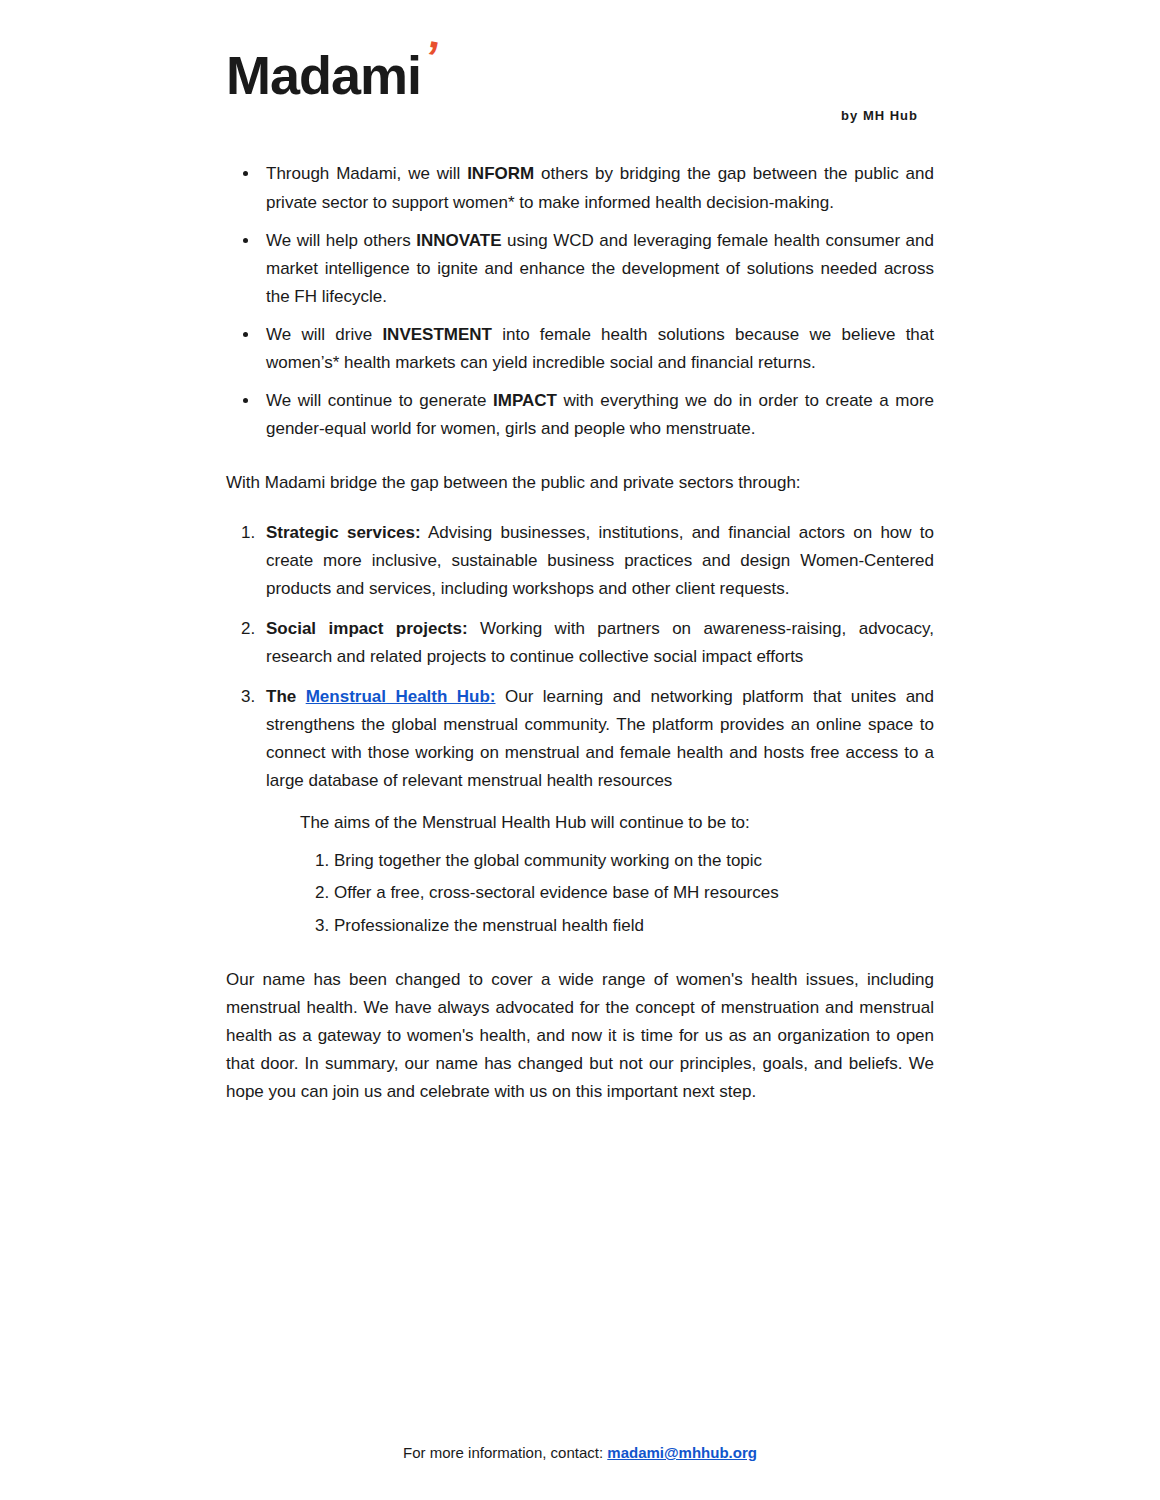Madami’
by MH Hub
Through Madami, we will INFORM others by bridging the gap between the public and private sector to support women* to make informed health decision-making.
We will help others INNOVATE using WCD and leveraging female health consumer and market intelligence to ignite and enhance the development of solutions needed across the FH lifecycle.
We will drive INVESTMENT into female health solutions because we believe that women’s* health markets can yield incredible social and financial returns.
We will continue to generate IMPACT with everything we do in order to create a more gender-equal world for women, girls and people who menstruate.
With Madami bridge the gap between the public and private sectors through:
Strategic services: Advising businesses, institutions, and financial actors on how to create more inclusive, sustainable business practices and design Women-Centered products and services, including workshops and other client requests.
Social impact projects: Working with partners on awareness-raising, advocacy, research and related projects to continue collective social impact efforts
The Menstrual Health Hub: Our learning and networking platform that unites and strengthens the global menstrual community. The platform provides an online space to connect with those working on menstrual and female health and hosts free access to a large database of relevant menstrual health resources
The aims of the Menstrual Health Hub will continue to be to:
Bring together the global community working on the topic
Offer a free, cross-sectoral evidence base of MH resources
Professionalize the menstrual health field
Our name has been changed to cover a wide range of women's health issues, including menstrual health. We have always advocated for the concept of menstruation and menstrual health as a gateway to women's health, and now it is time for us as an organization to open that door. In summary, our name has changed but not our principles, goals, and beliefs. We hope you can join us and celebrate with us on this important next step.
For more information, contact: madami@mhhub.org